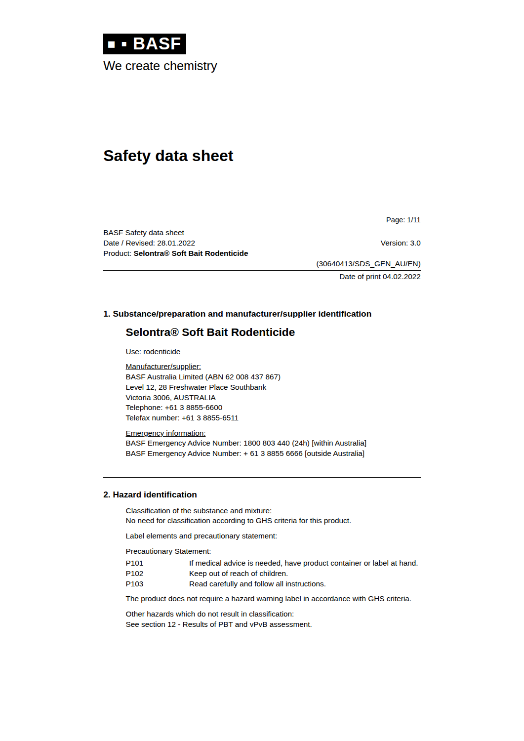■ ▪ BASF
We create chemistry
Safety data sheet
Page: 1/11
BASF Safety data sheet
Date / Revised: 28.01.2022
Version: 3.0
Product: Selontra® Soft Bait Rodenticide
(30640413/SDS_GEN_AU/EN)
Date of print 04.02.2022
1. Substance/preparation and manufacturer/supplier identification
Selontra® Soft Bait Rodenticide
Use: rodenticide
Manufacturer/supplier:
BASF Australia Limited (ABN 62 008 437 867)
Level 12, 28 Freshwater Place Southbank
Victoria 3006, AUSTRALIA
Telephone: +61 3 8855-6600
Telefax number: +61 3 8855-6511
Emergency information:
BASF Emergency Advice Number: 1800 803 440 (24h) [within Australia]
BASF Emergency Advice Number: + 61 3 8855 6666 [outside Australia]
2. Hazard identification
Classification of the substance and mixture:
No need for classification according to GHS criteria for this product.
Label elements and precautionary statement:
Precautionary Statement:
| P101 | If medical advice is needed, have product container or label at hand. |
| P102 | Keep out of reach of children. |
| P103 | Read carefully and follow all instructions. |
The product does not require a hazard warning label in accordance with GHS criteria.
Other hazards which do not result in classification:
See section 12 - Results of PBT and vPvB assessment.